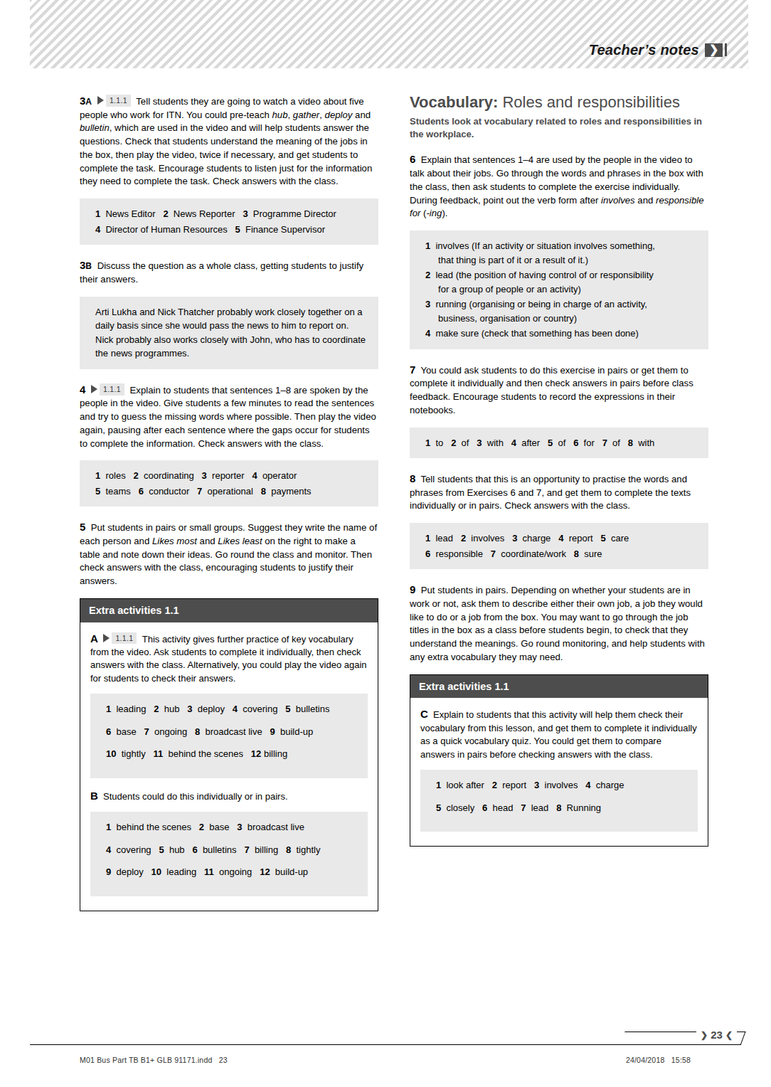Teacher’s notes❯
3 A 1.1.1 Tell students they are going to watch a video about five people who work for ITN. You could pre-teach hub, gather, deploy and bulletin, which are used in the video and will help students answer the questions. Check that students understand the meaning of the jobs in the box, then play the video, twice if necessary, and get students to complete the task. Encourage students to listen just for the information they need to complete the task. Check answers with the class.
1 News Editor 2 News Reporter 3 Programme Director
4 Director of Human Resources 5 Finance Supervisor
3 B Discuss the question as a whole class, getting students to justify their answers.
Arti Lukha and Nick Thatcher probably work closely together on a daily basis since she would pass the news to him to report on. Nick probably also works closely with John, who has to coordinate the news programmes.
4 1.1.1 Explain to students that sentences 1–8 are spoken by the people in the video. Give students a few minutes to read the sentences and try to guess the missing words where possible. Then play the video again, pausing after each sentence where the gaps occur for students to complete the information. Check answers with the class.
1 roles 2 coordinating 3 reporter 4 operator
5 teams 6 conductor 7 operational 8 payments
5 Put students in pairs or small groups. Suggest they write the name of each person and Likes most and Likes least on the right to make a table and note down their ideas. Go round the class and monitor. Then check answers with the class, encouraging students to justify their answers.
Extra activities 1.1
A 1.1.1 This activity gives further practice of key vocabulary from the video. Ask students to complete it individually, then check answers with the class. Alternatively, you could play the video again for students to check their answers.
1 leading 2 hub 3 deploy 4 covering 5 bulletins
6 base 7 ongoing 8 broadcast live 9 build-up
10 tightly 11 behind the scenes 12 billing
B Students could do this individually or in pairs.
1 behind the scenes 2 base 3 broadcast live
4 covering 5 hub 6 bulletins 7 billing 8 tightly
9 deploy 10 leading 11 ongoing 12 build-up
Vocabulary: Roles and responsibilities
Students look at vocabulary related to roles and responsibilities in the workplace.
6 Explain that sentences 1–4 are used by the people in the video to talk about their jobs. Go through the words and phrases in the box with the class, then ask students to complete the exercise individually. During feedback, point out the verb form after involves and responsible for (-ing).
1 involves (If an activity or situation involves something,
that thing is part of it or a result of it.)
2 lead (the position of having control of or responsibility
for a group of people or an activity)
3 running (organising or being in charge of an activity,
business, organisation or country)
4 make sure (check that something has been done)
7 You could ask students to do this exercise in pairs or get them to complete it individually and then check answers in pairs before class feedback. Encourage students to record the expressions in their notebooks.
1 to 2 of 3 with 4 after 5 of 6 for 7 of 8 with
8 Tell students that this is an opportunity to practise the words and phrases from Exercises 6 and 7, and get them to complete the texts individually or in pairs. Check answers with the class.
1 lead 2 involves 3 charge 4 report 5 care
6 responsible 7 coordinate/work 8 sure
9 Put students in pairs. Depending on whether your students are in work or not, ask them to describe either their own job, a job they would like to do or a job from the box. You may want to go through the job titles in the box as a class before students begin, to check that they understand the meanings. Go round monitoring, and help students with any extra vocabulary they may need.
Extra activities 1.1
C Explain to students that this activity will help them check their vocabulary from this lesson, and get them to complete it individually as a quick vocabulary quiz. You could get them to compare answers in pairs before checking answers with the class.
1 look after 2 report 3 involves 4 charge
5 closely 6 head 7 lead 8 Running
❯ 23 ❮
M01 Bus Part TB B1+ GLB 91171.indd 2324/04/2018 15:58